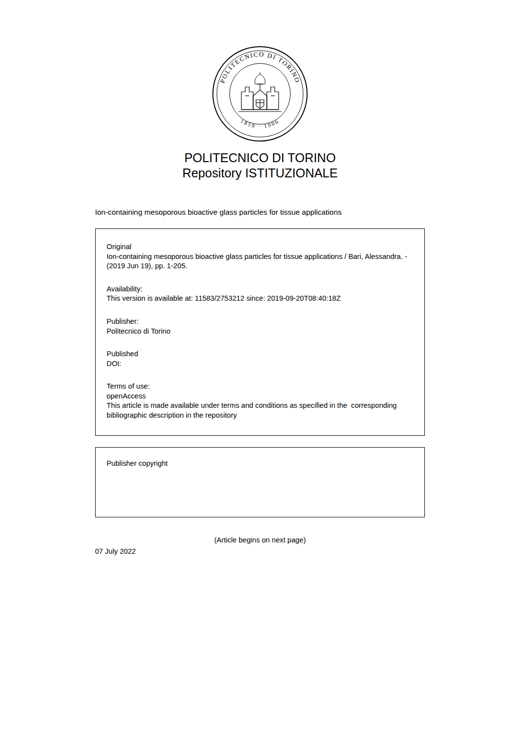POLITECNICO DI TORINO 1859 · 1906
POLITECNICO DI TORINO Repository ISTITUZIONALE
Ion-containing mesoporous bioactive glass particles for tissue applications
Original
Ion-containing mesoporous bioactive glass particles for tissue applications / Bari, Alessandra. - (2019 Jun 19), pp. 1-205.
Availability:
This version is available at: 11583/2753212 since: 2019-09-20T08:40:18Z
Publisher:
Politecnico di Torino
Published
DOI:
Terms of use:
openAccess
This article is made available under terms and conditions as specified in the corresponding bibliographic description in the repository
Publisher copyright
(Article begins on next page)
07 July 2022